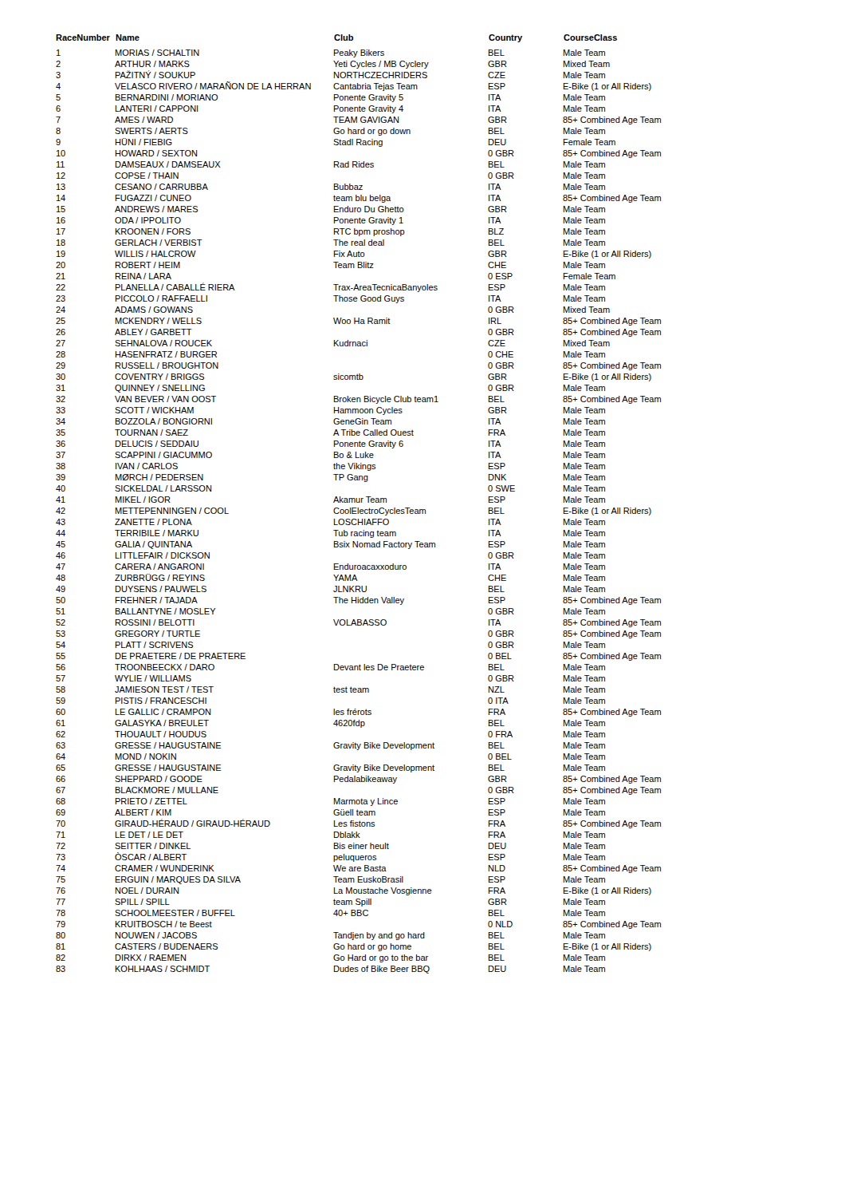| RaceNumber | Name | Club | Country | CourseClass |
| --- | --- | --- | --- | --- |
| 1 | MORIAS / SCHALTIN | Peaky Bikers | BEL | Male Team |
| 2 | ARTHUR / MARKS | Yeti Cycles / MB Cyclery | GBR | Mixed Team |
| 3 | PAŽITNÝ / SOUKUP | NORTHCZECHRIDERS | CZE | Male Team |
| 4 | VELASCO RIVERO / MARAÑON DE LA HERRAN | Cantabria Tejas Team | ESP | E-Bike (1 or All Riders) |
| 5 | BERNARDINI / MORIANO | Ponente Gravity 5 | ITA | Male Team |
| 6 | LANTERI / CAPPONI | Ponente Gravity 4 | ITA | Male Team |
| 7 | AMES / WARD | TEAM GAVIGAN | GBR | 85+ Combined Age Team |
| 8 | SWERTS / AERTS | Go hard or go down | BEL | Male Team |
| 9 | HÜNI / FIEBIG | Stadl Racing | DEU | Female Team |
| 10 | HOWARD / SEXTON | | 0 GBR | 85+ Combined Age Team |
| 11 | DAMSEAUX / DAMSEAUX | Rad Rides | BEL | Male Team |
| 12 | COPSE / THAIN | | 0 GBR | Male Team |
| 13 | CESANO / CARRUBBA | Bubbaz | ITA | Male Team |
| 14 | FUGAZZI / CUNEO | team blu belga | ITA | 85+ Combined Age Team |
| 15 | ANDREWS / MARES | Enduro Du Ghetto | GBR | Male Team |
| 16 | ODA / IPPOLITO | Ponente Gravity 1 | ITA | Male Team |
| 17 | KROONEN / FORS | RTC bpm proshop | BLZ | Male Team |
| 18 | GERLACH / VERBIST | The real deal | BEL | Male Team |
| 19 | WILLIS / HALCROW | Fix Auto | GBR | E-Bike (1 or All Riders) |
| 20 | ROBERT / HEIM | Team Blitz | CHE | Male Team |
| 21 | REINA / LARA | | 0 ESP | Female Team |
| 22 | PLANELLA / CABALLÉ RIERA | Trax-AreaTecnicaBanyoles | ESP | Male Team |
| 23 | PICCOLO / RAFFAELLI | Those Good Guys | ITA | Male Team |
| 24 | ADAMS / GOWANS | | 0 GBR | Mixed Team |
| 25 | MCKENDRY / WELLS | Woo Ha Ramit | IRL | 85+ Combined Age Team |
| 26 | ABLEY / GARBETT | | 0 GBR | 85+ Combined Age Team |
| 27 | SEHNALOVA / ROUCEK | Kudrnaci | CZE | Mixed Team |
| 28 | HASENFRATZ / BURGER | | 0 CHE | Male Team |
| 29 | RUSSELL / BROUGHTON | | 0 GBR | 85+ Combined Age Team |
| 30 | COVENTRY / BRIGGS | sicomtb | GBR | E-Bike (1 or All Riders) |
| 31 | QUINNEY / SNELLING | | 0 GBR | Male Team |
| 32 | VAN BEVER / VAN OOST | Broken Bicycle Club team1 | BEL | 85+ Combined Age Team |
| 33 | SCOTT / WICKHAM | Hammoon Cycles | GBR | Male Team |
| 34 | BOZZOLA / BONGIORNI | GeneGin Team | ITA | Male Team |
| 35 | TOURNAN / SAEZ | A Tribe Called Ouest | FRA | Male Team |
| 36 | DELUCIS / SEDDAIU | Ponente Gravity 6 | ITA | Male Team |
| 37 | SCAPPINI / GIACUMMO | Bo & Luke | ITA | Male Team |
| 38 | IVAN / CARLOS | the Vikings | ESP | Male Team |
| 39 | MØRCH / PEDERSEN | TP Gang | DNK | Male Team |
| 40 | SICKELDAL / LARSSON | | 0 SWE | Male Team |
| 41 | MIKEL / IGOR | Akamur Team | ESP | Male Team |
| 42 | METTEPENNINGEN / COOL | CoolElectroCyclesTeam | BEL | E-Bike (1 or All Riders) |
| 43 | ZANETTE / PLONA | LOSCHIAFFO | ITA | Male Team |
| 44 | TERRIBILE / MARKU | Tub racing team | ITA | Male Team |
| 45 | GALIA / QUINTANA | Bsix Nomad Factory Team | ESP | Male Team |
| 46 | LITTLEFAIR / DICKSON | | 0 GBR | Male Team |
| 47 | CARERA / ANGARONI | Enduroacaxxoduro | ITA | Male Team |
| 48 | ZURBRÜGG / REYINS | YAMA | CHE | Male Team |
| 49 | DUYSENS / PAUWELS | JLNKRU | BEL | Male Team |
| 50 | FREHNER / TAJADA | The Hidden Valley | ESP | 85+ Combined Age Team |
| 51 | BALLANTYNE / MOSLEY | | 0 GBR | Male Team |
| 52 | ROSSINI / BELOTTI | VOLABASSO | ITA | 85+ Combined Age Team |
| 53 | GREGORY / TURTLE | | 0 GBR | 85+ Combined Age Team |
| 54 | PLATT / SCRIVENS | | 0 GBR | Male Team |
| 55 | DE PRAETERE / DE PRAETERE | | 0 BEL | 85+ Combined Age Team |
| 56 | TROONBEECKX / DARO | Devant les De Praetere | BEL | Male Team |
| 57 | WYLIE / WILLIAMS | | 0 GBR | Male Team |
| 58 | JAMIESON TEST / TEST | test team | NZL | Male Team |
| 59 | PISTIS / FRANCESCHI | | 0 ITA | Male Team |
| 60 | LE GALLIC / CRAMPON | les frérots | FRA | 85+ Combined Age Team |
| 61 | GALASYKA / BREULET | 4620fdp | BEL | Male Team |
| 62 | THOUAULT / HOUDUS | | 0 FRA | Male Team |
| 63 | GRESSE / HAUGUSTAINE | Gravity Bike Development | BEL | Male Team |
| 64 | MOND / NOKIN | | 0 BEL | Male Team |
| 65 | GRESSE / HAUGUSTAINE | Gravity Bike Development | BEL | Male Team |
| 66 | SHEPPARD / GOODE | Pedalabikeaway | GBR | 85+ Combined Age Team |
| 67 | BLACKMORE / MULLANE | | 0 GBR | 85+ Combined Age Team |
| 68 | PRIETO / ZETTEL | Marmota y Lince | ESP | Male Team |
| 69 | ALBERT / KIM | Güell team | ESP | Male Team |
| 70 | GIRAUD-HÉRAUD / GIRAUD-HÉRAUD | Les fistons | FRA | 85+ Combined Age Team |
| 71 | LE DET / LE DET | Dblakk | FRA | Male Team |
| 72 | SEITTER / DINKEL | Bis einer heult | DEU | Male Team |
| 73 | ÒSCAR / ALBERT | peluqueros | ESP | Male Team |
| 74 | CRAMER / WUNDERINK | We are Basta | NLD | 85+ Combined Age Team |
| 75 | ERGUIN / MARQUES DA SILVA | Team EuskoBrasil | ESP | Male Team |
| 76 | NOEL / DURAIN | La Moustache Vosgienne | FRA | E-Bike (1 or All Riders) |
| 77 | SPILL / SPILL | team Spill | GBR | Male Team |
| 78 | SCHOOLMEESTER / BUFFEL | 40+ BBC | BEL | Male Team |
| 79 | KRUITBOSCH / te Beest | | 0 NLD | 85+ Combined Age Team |
| 80 | NOUWEN / JACOBS | Tandjen by and go hard | BEL | Male Team |
| 81 | CASTERS / BUDENAERS | Go hard or go home | BEL | E-Bike (1 or All Riders) |
| 82 | DIRKX / RAEMEN | Go Hard or go to the bar | BEL | Male Team |
| 83 | KOHLHAAS / SCHMIDT | Dudes of Bike Beer BBQ | DEU | Male Team |